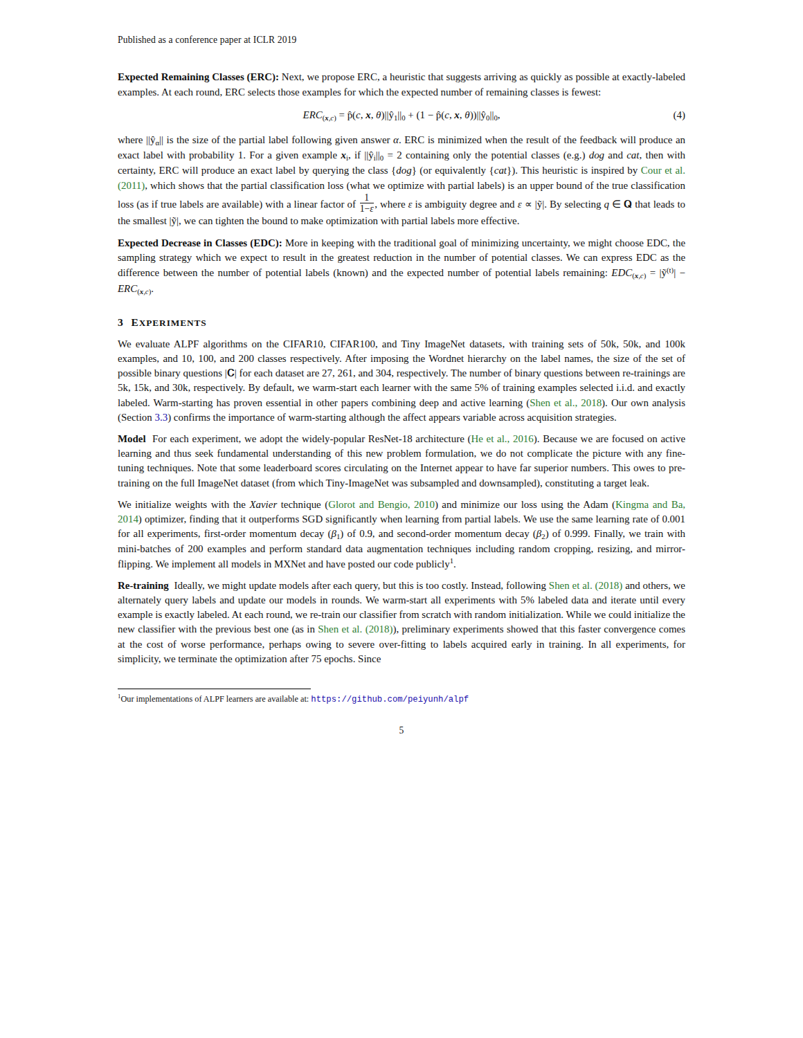Published as a conference paper at ICLR 2019
Expected Remaining Classes (ERC): Next, we propose ERC, a heuristic that suggests arriving as quickly as possible at exactly-labeled examples. At each round, ERC selects those examples for which the expected number of remaining classes is fewest:
ERC(x,c) = p̂(c, x, θ)||ŷ1||0 + (1 − p̂(c, x, θ))||ŷ0||0,
(4)
where ||ŷα|| is the size of the partial label following given answer α. ERC is minimized when the result of the feedback will produce an exact label with probability 1. For a given example xi, if ||ŷi||0 = 2 containing only the potential classes (e.g.) dog and cat, then with certainty, ERC will produce an exact label by querying the class {dog} (or equivalently {cat}). This heuristic is inspired by Cour et al. (2011), which shows that the partial classification loss (what we optimize with partial labels) is an upper bound of the true classification loss (as if true labels are available) with a linear factor of 11−ε, where ε is ambiguity degree and ε ∝ |ỹ|. By selecting q ∈ 𝐐 that leads to the smallest |ỹ|, we can tighten the bound to make optimization with partial labels more effective.
Expected Decrease in Classes (EDC): More in keeping with the traditional goal of minimizing uncertainty, we might choose EDC, the sampling strategy which we expect to result in the greatest reduction in the number of potential classes. We can express EDC as the difference between the number of potential labels (known) and the expected number of potential labels remaining: EDC(x,c) = |ỹ(t)| − ERC(x,c).
3 EXPERIMENTS
We evaluate ALPF algorithms on the CIFAR10, CIFAR100, and Tiny ImageNet datasets, with training sets of 50k, 50k, and 100k examples, and 10, 100, and 200 classes respectively. After imposing the Wordnet hierarchy on the label names, the size of the set of possible binary questions |𝐂| for each dataset are 27, 261, and 304, respectively. The number of binary questions between re-trainings are 5k, 15k, and 30k, respectively. By default, we warm-start each learner with the same 5% of training examples selected i.i.d. and exactly labeled. Warm-starting has proven essential in other papers combining deep and active learning (Shen et al., 2018). Our own analysis (Section 3.3) confirms the importance of warm-starting although the affect appears variable across acquisition strategies.
Model For each experiment, we adopt the widely-popular ResNet-18 architecture (He et al., 2016). Because we are focused on active learning and thus seek fundamental understanding of this new problem formulation, we do not complicate the picture with any fine-tuning techniques. Note that some leaderboard scores circulating on the Internet appear to have far superior numbers. This owes to pre-training on the full ImageNet dataset (from which Tiny-ImageNet was subsampled and downsampled), constituting a target leak.
We initialize weights with the Xavier technique (Glorot and Bengio, 2010) and minimize our loss using the Adam (Kingma and Ba, 2014) optimizer, finding that it outperforms SGD significantly when learning from partial labels. We use the same learning rate of 0.001 for all experiments, first-order momentum decay (β 1) of 0.9, and second-order momentum decay (β 2) of 0.999. Finally, we train with mini-batches of 200 examples and perform standard data augmentation techniques including random cropping, resizing, and mirror-flipping. We implement all models in MXNet and have posted our code publicly1.
Re-training Ideally, we might update models after each query, but this is too costly. Instead, following Shen et al. (2018) and others, we alternately query labels and update our models in rounds. We warm-start all experiments with 5% labeled data and iterate until every example is exactly labeled. At each round, we re-train our classifier from scratch with random initialization. While we could initialize the new classifier with the previous best one (as in Shen et al. (2018)), preliminary experiments showed that this faster convergence comes at the cost of worse performance, perhaps owing to severe over-fitting to labels acquired early in training. In all experiments, for simplicity, we terminate the optimization after 75 epochs. Since
1Our implementations of ALPF learners are available at: https://github.com/peiyunh/alpf
5